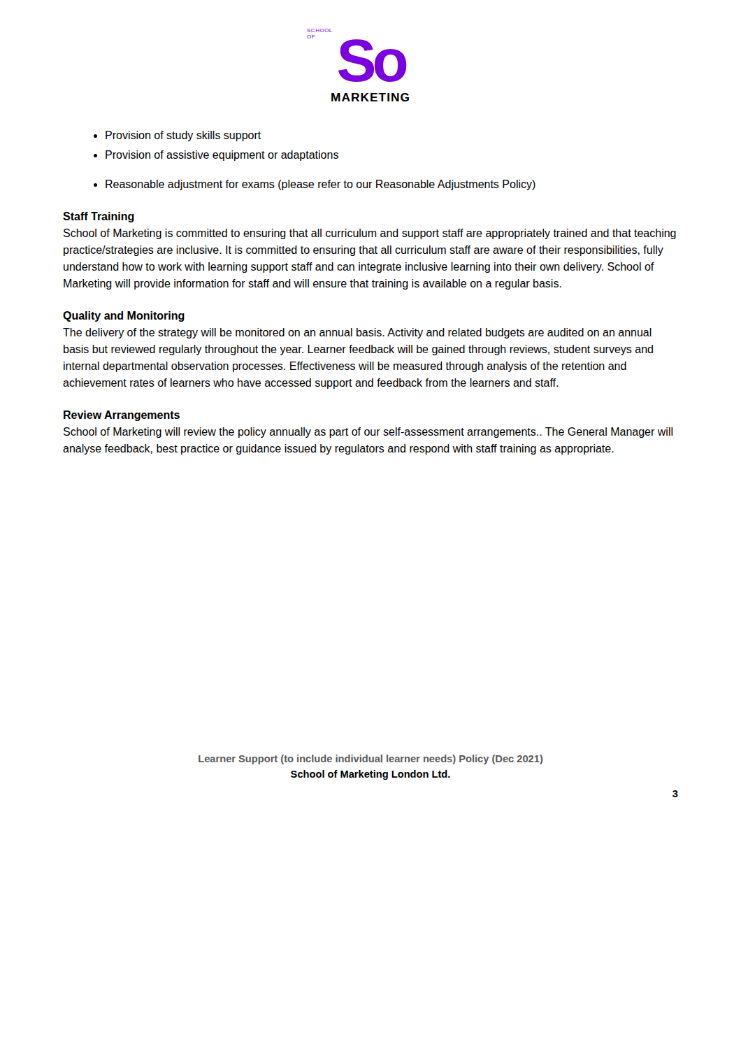SCHOOL
OF So MARKETING
Provision of study skills support
Provision of assistive equipment or adaptations
Reasonable adjustment for exams (please refer to our Reasonable Adjustments Policy)
Staff Training
School of Marketing is committed to ensuring that all curriculum and support staff are appropriately trained and that teaching practice/strategies are inclusive. It is committed to ensuring that all curriculum staff are aware of their responsibilities, fully understand how to work with learning support staff and can integrate inclusive learning into their own delivery. School of Marketing will provide information for staff and will ensure that training is available on a regular basis.
Quality and Monitoring
The delivery of the strategy will be monitored on an annual basis. Activity and related budgets are audited on an annual basis but reviewed regularly throughout the year. Learner feedback will be gained through reviews, student surveys and internal departmental observation processes. Effectiveness will be measured through analysis of the retention and achievement rates of learners who have accessed support and feedback from the learners and staff.
Review Arrangements
School of Marketing will review the policy annually as part of our self-assessment arrangements.. The General Manager will analyse feedback, best practice or guidance issued by regulators and respond with staff training as appropriate.
Learner Support (to include individual learner needs) Policy (Dec 2021)
School of Marketing London Ltd.
3